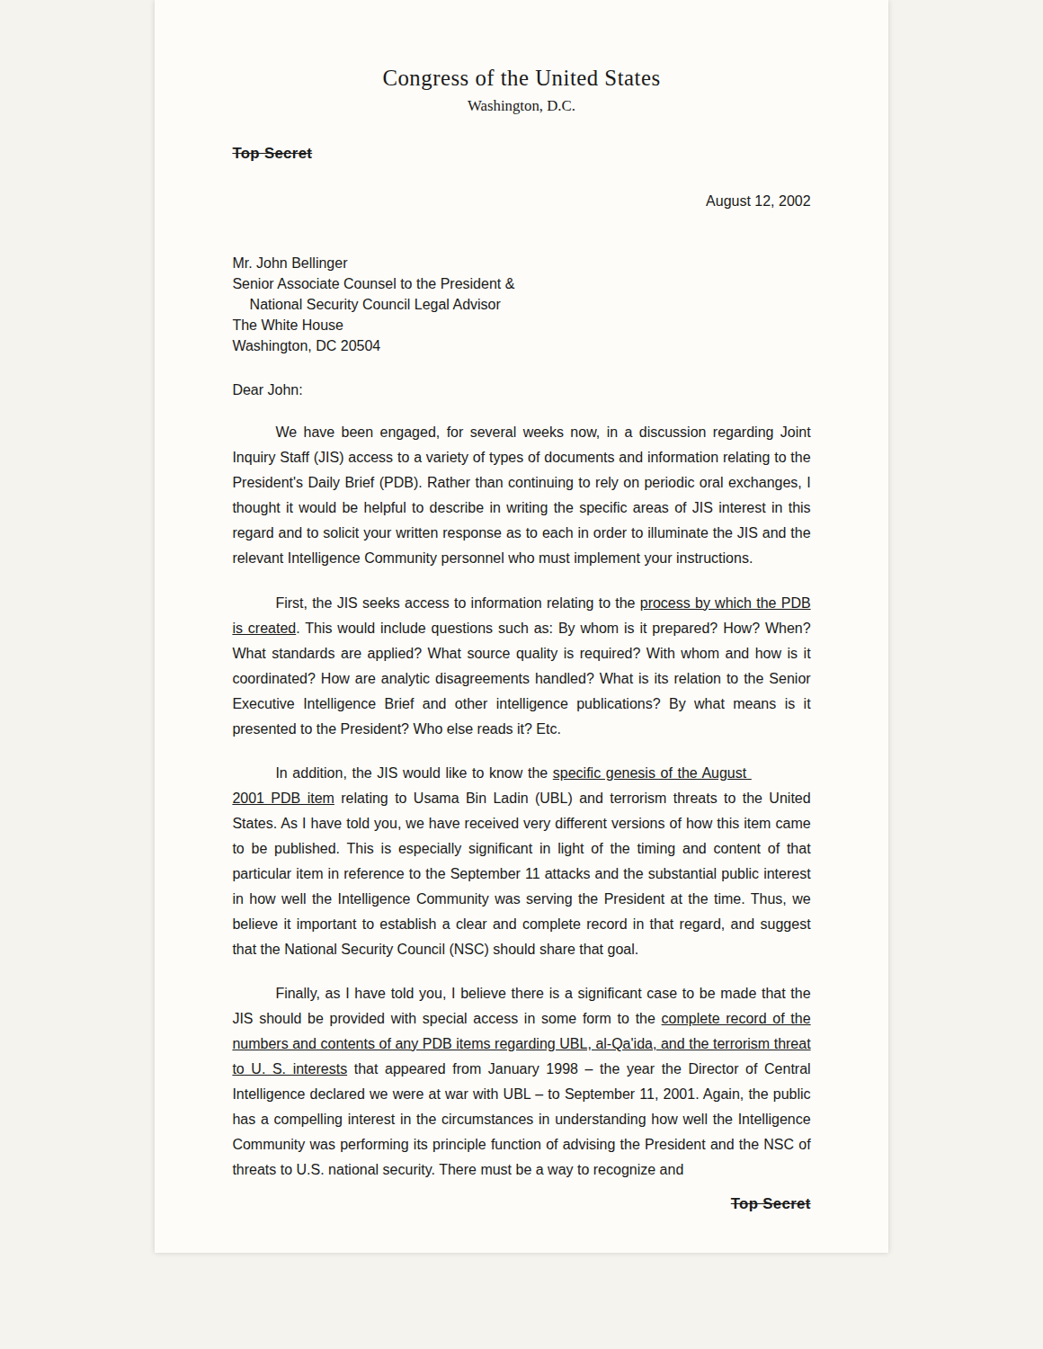Congress of the United States
Washington, D.C.
Top Secret
August 12, 2002
Mr. John Bellinger
Senior Associate Counsel to the President &
National Security Council Legal Advisor
The White House
Washington, DC 20504
Dear John:
We have been engaged, for several weeks now, in a discussion regarding Joint Inquiry Staff (JIS) access to a variety of types of documents and information relating to the President's Daily Brief (PDB). Rather than continuing to rely on periodic oral exchanges, I thought it would be helpful to describe in writing the specific areas of JIS interest in this regard and to solicit your written response as to each in order to illuminate the JIS and the relevant Intelligence Community personnel who must implement your instructions.
First, the JIS seeks access to information relating to the process by which the PDB is created. This would include questions such as: By whom is it prepared? How? When? What standards are applied? What source quality is required? With whom and how is it coordinated? How are analytic disagreements handled? What is its relation to the Senior Executive Intelligence Brief and other intelligence publications? By what means is it presented to the President? Who else reads it? Etc.
In addition, the JIS would like to know the specific genesis of the August 2001 PDB item relating to Usama Bin Ladin (UBL) and terrorism threats to the United States. As I have told you, we have received very different versions of how this item came to be published. This is especially significant in light of the timing and content of that particular item in reference to the September 11 attacks and the substantial public interest in how well the Intelligence Community was serving the President at the time. Thus, we believe it important to establish a clear and complete record in that regard, and suggest that the National Security Council (NSC) should share that goal.
Finally, as I have told you, I believe there is a significant case to be made that the JIS should be provided with special access in some form to the complete record of the numbers and contents of any PDB items regarding UBL, al-Qa'ida, and the terrorism threat to U. S. interests that appeared from January 1998 – the year the Director of Central Intelligence declared we were at war with UBL – to September 11, 2001. Again, the public has a compelling interest in the circumstances in understanding how well the Intelligence Community was performing its principle function of advising the President and the NSC of threats to U.S. national security. There must be a way to recognize and
Top Secret